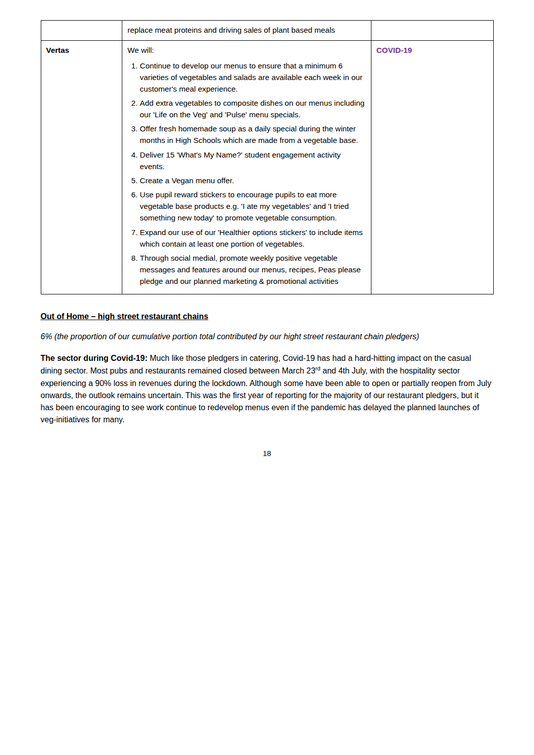| | replace meat proteins and driving sales of plant based meals | |
| Vertas | We will: Continue to develop our menus to ensure that a minimum 6 varieties of vegetables and salads are available each week in our customer's meal experience. Add extra vegetables to composite dishes on our menus including our 'Life on the Veg' and 'Pulse' menu specials. Offer fresh homemade soup as a daily special during the winter months in High Schools which are made from a vegetable base. Deliver 15 'What's My Name?' student engagement activity events. Create a Vegan menu offer. Use pupil reward stickers to encourage pupils to eat more vegetable base products e.g. 'I ate my vegetables' and 'I tried something new today' to promote vegetable consumption. Expand our use of our 'Healthier options stickers' to include items which contain at least one portion of vegetables. Through social medial, promote weekly positive vegetable messages and features around our menus, recipes, Peas please pledge and our planned marketing & promotional activities | COVID-19 |
Out of Home – high street restaurant chains
6% (the proportion of our cumulative portion total contributed by our hight street restaurant chain pledgers)
The sector during Covid-19: Much like those pledgers in catering, Covid-19 has had a hard-hitting impact on the casual dining sector. Most pubs and restaurants remained closed between March 23rd and 4th July, with the hospitality sector experiencing a 90% loss in revenues during the lockdown. Although some have been able to open or partially reopen from July onwards, the outlook remains uncertain. This was the first year of reporting for the majority of our restaurant pledgers, but it has been encouraging to see work continue to redevelop menus even if the pandemic has delayed the planned launches of veg-initiatives for many.
18